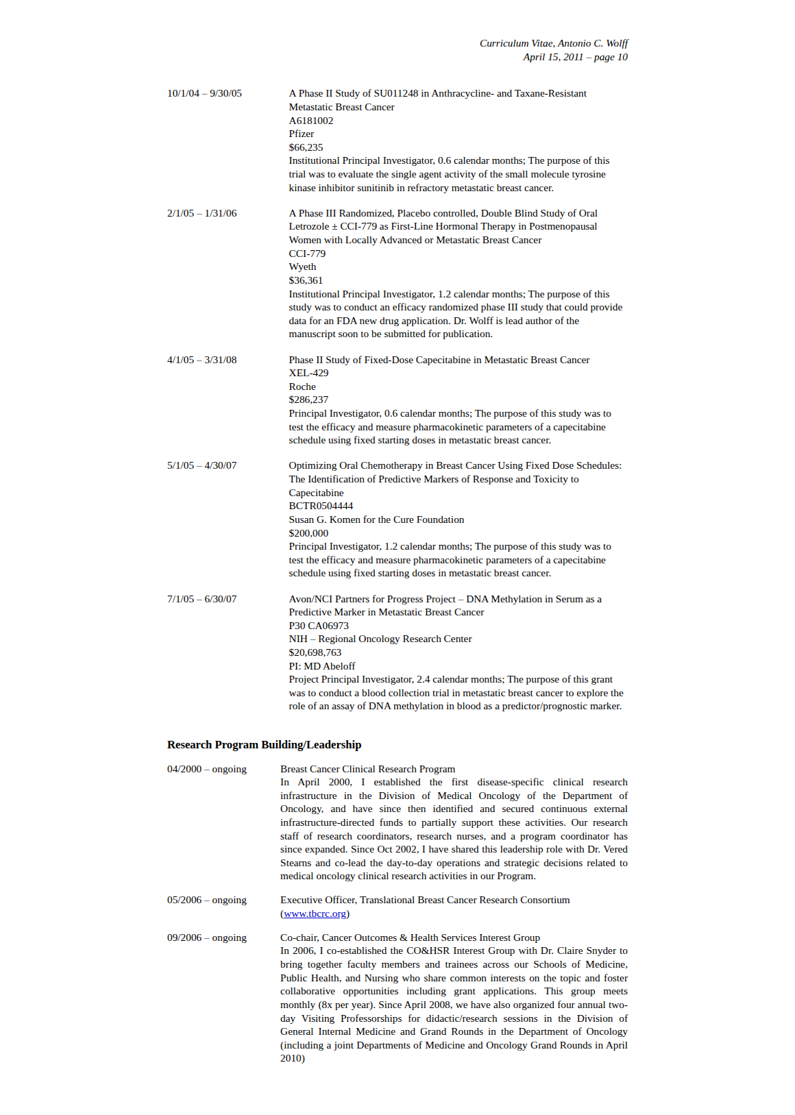Curriculum Vitae, Antonio C. Wolff April 15, 2011 – page 10
| 10/1/04 – 9/30/05 | A Phase II Study of SU011248 in Anthracycline- and Taxane-Resistant Metastatic Breast Cancer A6181002 Pfizer $66,235 Institutional Principal Investigator, 0.6 calendar months; The purpose of this trial was to evaluate the single agent activity of the small molecule tyrosine kinase inhibitor sunitinib in refractory metastatic breast cancer. |
| 2/1/05 – 1/31/06 | A Phase III Randomized, Placebo controlled, Double Blind Study of Oral Letrozole ± CCI-779 as First-Line Hormonal Therapy in Postmenopausal Women with Locally Advanced or Metastatic Breast Cancer CCI-779 Wyeth $36,361 Institutional Principal Investigator, 1.2 calendar months; The purpose of this study was to conduct an efficacy randomized phase III study that could provide data for an FDA new drug application. Dr. Wolff is lead author of the manuscript soon to be submitted for publication. |
| 4/1/05 – 3/31/08 | Phase II Study of Fixed-Dose Capecitabine in Metastatic Breast Cancer XEL-429 Roche $286,237 Principal Investigator, 0.6 calendar months; The purpose of this study was to test the efficacy and measure pharmacokinetic parameters of a capecitabine schedule using fixed starting doses in metastatic breast cancer. |
| 5/1/05 – 4/30/07 | Optimizing Oral Chemotherapy in Breast Cancer Using Fixed Dose Schedules: The Identification of Predictive Markers of Response and Toxicity to Capecitabine BCTR0504444 Susan G. Komen for the Cure Foundation $200,000 Principal Investigator, 1.2 calendar months; The purpose of this study was to test the efficacy and measure pharmacokinetic parameters of a capecitabine schedule using fixed starting doses in metastatic breast cancer. |
| 7/1/05 – 6/30/07 | Avon/NCI Partners for Progress Project – DNA Methylation in Serum as a Predictive Marker in Metastatic Breast Cancer P30 CA06973 NIH – Regional Oncology Research Center $20,698,763 PI: MD Abeloff Project Principal Investigator, 2.4 calendar months; The purpose of this grant was to conduct a blood collection trial in metastatic breast cancer to explore the role of an assay of DNA methylation in blood as a predictor/prognostic marker. |
Research Program Building/Leadership
| 04/2000 – ongoing | Breast Cancer Clinical Research Program In April 2000, I established the first disease-specific clinical research infrastructure in the Division of Medical Oncology of the Department of Oncology, and have since then identified and secured continuous external infrastructure-directed funds to partially support these activities. Our research staff of research coordinators, research nurses, and a program coordinator has since expanded. Since Oct 2002, I have shared this leadership role with Dr. Vered Stearns and co-lead the day-to-day operations and strategic decisions related to medical oncology clinical research activities in our Program. |
| 05/2006 – ongoing | Executive Officer, Translational Breast Cancer Research Consortium ( www.tbcrc.org ) |
| 09/2006 – ongoing | Co-chair, Cancer Outcomes & Health Services Interest Group In 2006, I co-established the CO&HSR Interest Group with Dr. Claire Snyder to bring together faculty members and trainees across our Schools of Medicine, Public Health, and Nursing who share common interests on the topic and foster collaborative opportunities including grant applications. This group meets monthly (8x per year). Since April 2008, we have also organized four annual two-day Visiting Professorships for didactic/research sessions in the Division of General Internal Medicine and Grand Rounds in the Department of Oncology (including a joint Departments of Medicine and Oncology Grand Rounds in April 2010) |